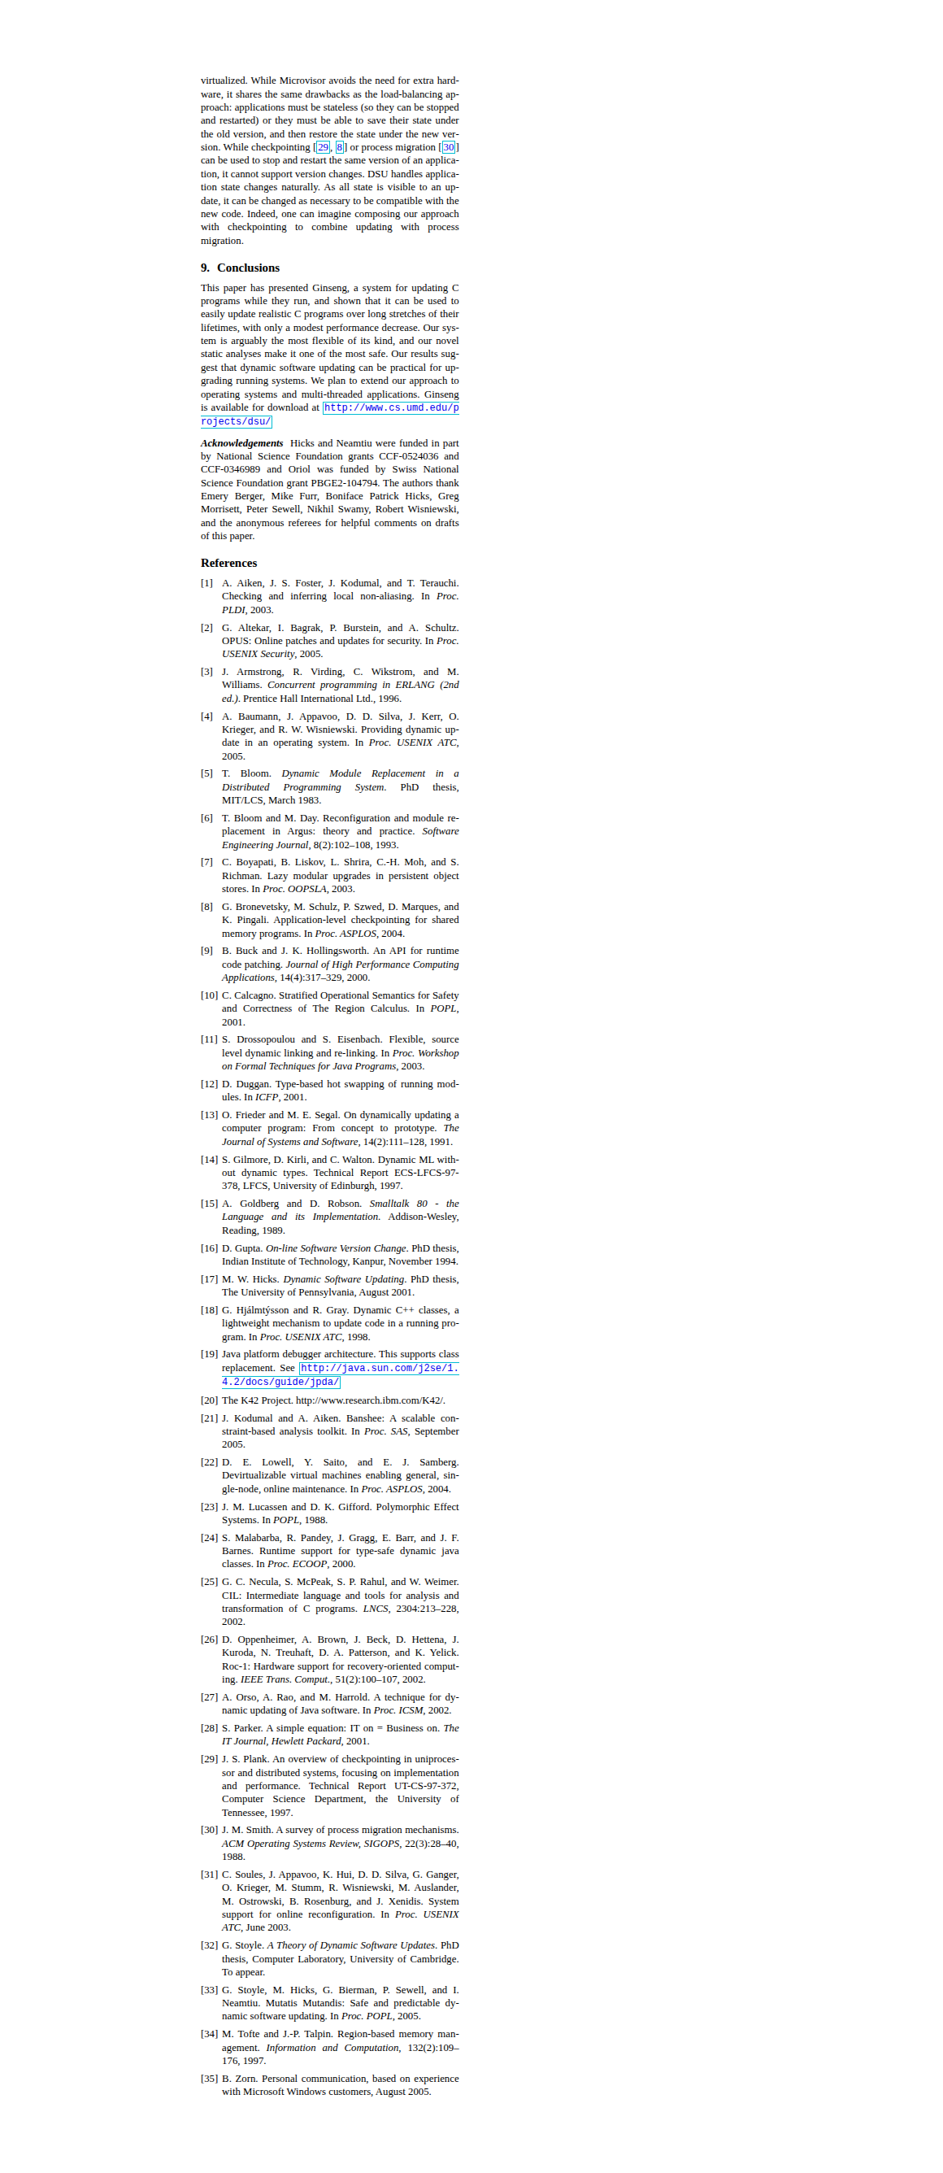virtualized. While Microvisor avoids the need for extra hardware, it shares the same drawbacks as the load-balancing approach: applications must be stateless (so they can be stopped and restarted) or they must be able to save their state under the old version, and then restore the state under the new version. While checkpointing [29, 8] or process migration [30] can be used to stop and restart the same version of an application, it cannot support version changes. DSU handles application state changes naturally. As all state is visible to an update, it can be changed as necessary to be compatible with the new code. Indeed, one can imagine composing our approach with checkpointing to combine updating with process migration.
9. Conclusions
This paper has presented Ginseng, a system for updating C programs while they run, and shown that it can be used to easily update realistic C programs over long stretches of their lifetimes, with only a modest performance decrease. Our system is arguably the most flexible of its kind, and our novel static analyses make it one of the most safe. Our results suggest that dynamic software updating can be practical for upgrading running systems. We plan to extend our approach to operating systems and multi-threaded applications. Ginseng is available for download at http://www.cs.umd.edu/projects/dsu/
Acknowledgements Hicks and Neamtiu were funded in part by National Science Foundation grants CCF-0524036 and CCF-0346989 and Oriol was funded by Swiss National Science Foundation grant PBGE2-104794. The authors thank Emery Berger, Mike Furr, Boniface Patrick Hicks, Greg Morrisett, Peter Sewell, Nikhil Swamy, Robert Wisniewski, and the anonymous referees for helpful comments on drafts of this paper.
References
A. Aiken, J. S. Foster, J. Kodumal, and T. Terauchi. Checking and inferring local non-aliasing. In Proc. PLDI, 2003.
G. Altekar, I. Bagrak, P. Burstein, and A. Schultz. OPUS: Online patches and updates for security. In Proc. USENIX Security, 2005.
J. Armstrong, R. Virding, C. Wikstrom, and M. Williams. Concurrent programming in ERLANG (2nd ed.). Prentice Hall International Ltd., 1996.
A. Baumann, J. Appavoo, D. D. Silva, J. Kerr, O. Krieger, and R. W. Wisniewski. Providing dynamic update in an operating system. In Proc. USENIX ATC, 2005.
T. Bloom. Dynamic Module Replacement in a Distributed Programming System. PhD thesis, MIT/LCS, March 1983.
T. Bloom and M. Day. Reconfiguration and module replacement in Argus: theory and practice. Software Engineering Journal, 8(2):102–108, 1993.
C. Boyapati, B. Liskov, L. Shrira, C.-H. Moh, and S. Richman. Lazy modular upgrades in persistent object stores. In Proc. OOPSLA, 2003.
G. Bronevetsky, M. Schulz, P. Szwed, D. Marques, and K. Pingali. Application-level checkpointing for shared memory programs. In Proc. ASPLOS, 2004.
B. Buck and J. K. Hollingsworth. An API for runtime code patching. Journal of High Performance Computing Applications, 14(4):317–329, 2000.
C. Calcagno. Stratified Operational Semantics for Safety and Correctness of The Region Calculus. In POPL, 2001.
S. Drossopoulou and S. Eisenbach. Flexible, source level dynamic linking and re-linking. In Proc. Workshop on Formal Techniques for Java Programs, 2003.
D. Duggan. Type-based hot swapping of running modules. In ICFP, 2001.
O. Frieder and M. E. Segal. On dynamically updating a computer program: From concept to prototype. The Journal of Systems and Software, 14(2):111–128, 1991.
S. Gilmore, D. Kirli, and C. Walton. Dynamic ML without dynamic types. Technical Report ECS-LFCS-97-378, LFCS, University of Edinburgh, 1997.
A. Goldberg and D. Robson. Smalltalk 80 - the Language and its Implementation. Addison-Wesley, Reading, 1989.
D. Gupta. On-line Software Version Change. PhD thesis, Indian Institute of Technology, Kanpur, November 1994.
M. W. Hicks. Dynamic Software Updating. PhD thesis, The University of Pennsylvania, August 2001.
G. Hjálmtýsson and R. Gray. Dynamic C++ classes, a lightweight mechanism to update code in a running program. In Proc. USENIX ATC, 1998.
Java platform debugger architecture. This supports class replacement. See http://java.sun.com/j2se/1.4.2/docs/guide/jpda/
The K42 Project. http://www.research.ibm.com/K42/.
J. Kodumal and A. Aiken. Banshee: A scalable constraint-based analysis toolkit. In Proc. SAS, September 2005.
D. E. Lowell, Y. Saito, and E. J. Samberg. Devirtualizable virtual machines enabling general, single-node, online maintenance. In Proc. ASPLOS, 2004.
J. M. Lucassen and D. K. Gifford. Polymorphic Effect Systems. In POPL, 1988.
S. Malabarba, R. Pandey, J. Gragg, E. Barr, and J. F. Barnes. Runtime support for type-safe dynamic java classes. In Proc. ECOOP, 2000.
G. C. Necula, S. McPeak, S. P. Rahul, and W. Weimer. CIL: Intermediate language and tools for analysis and transformation of C programs. LNCS, 2304:213–228, 2002.
D. Oppenheimer, A. Brown, J. Beck, D. Hettena, J. Kuroda, N. Treuhaft, D. A. Patterson, and K. Yelick. Roc-1: Hardware support for recovery-oriented computing. IEEE Trans. Comput., 51(2):100–107, 2002.
A. Orso, A. Rao, and M. Harrold. A technique for dynamic updating of Java software. In Proc. ICSM, 2002.
S. Parker. A simple equation: IT on = Business on. The IT Journal, Hewlett Packard, 2001.
J. S. Plank. An overview of checkpointing in uniprocessor and distributed systems, focusing on implementation and performance. Technical Report UT-CS-97-372, Computer Science Department, the University of Tennessee, 1997.
J. M. Smith. A survey of process migration mechanisms. ACM Operating Systems Review, SIGOPS, 22(3):28–40, 1988.
C. Soules, J. Appavoo, K. Hui, D. D. Silva, G. Ganger, O. Krieger, M. Stumm, R. Wisniewski, M. Auslander, M. Ostrowski, B. Rosenburg, and J. Xenidis. System support for online reconfiguration. In Proc. USENIX ATC, June 2003.
G. Stoyle. A Theory of Dynamic Software Updates. PhD thesis, Computer Laboratory, University of Cambridge. To appear.
G. Stoyle, M. Hicks, G. Bierman, P. Sewell, and I. Neamtiu. Mutatis Mutandis: Safe and predictable dynamic software updating. In Proc. POPL, 2005.
M. Tofte and J.-P. Talpin. Region-based memory management. Information and Computation, 132(2):109–176, 1997.
B. Zorn. Personal communication, based on experience with Microsoft Windows customers, August 2005.